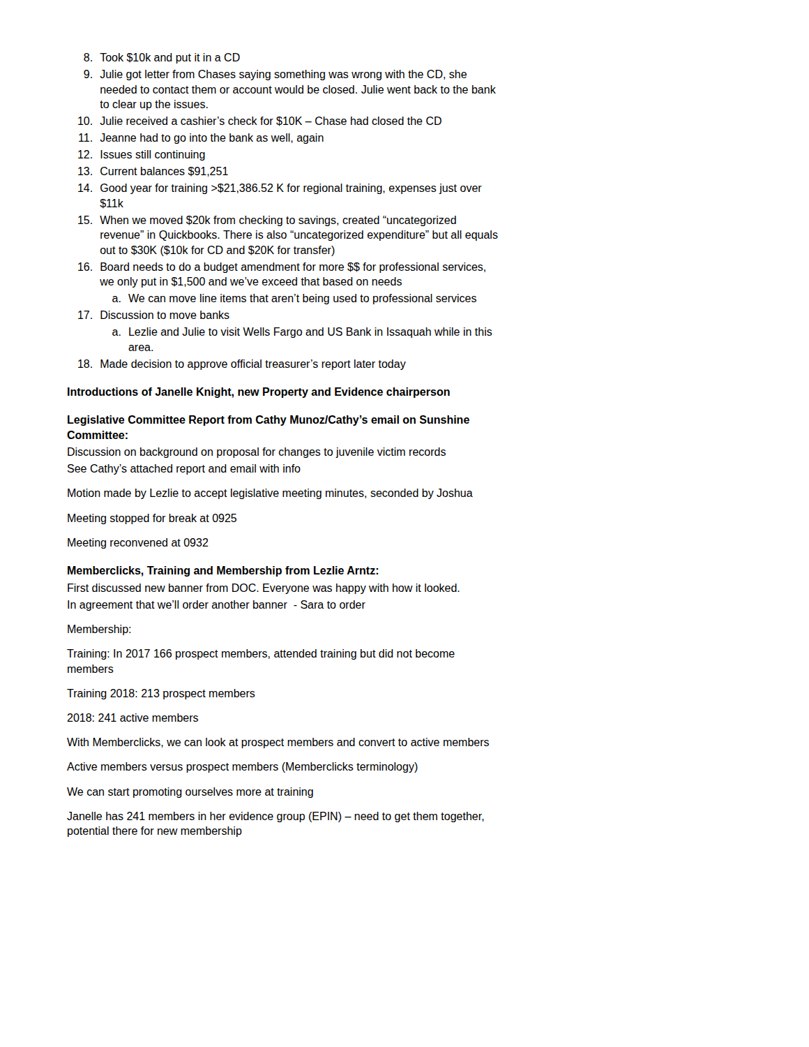Took $10k and put it in a CD
Julie got letter from Chases saying something was wrong with the CD, she needed to contact them or account would be closed. Julie went back to the bank to clear up the issues.
Julie received a cashier’s check for $10K – Chase had closed the CD
Jeanne had to go into the bank as well, again
Issues still continuing
Current balances $91,251
Good year for training >$21,386.52 K for regional training, expenses just over $11k
When we moved $20k from checking to savings, created “uncategorized revenue” in Quickbooks. There is also “uncategorized expenditure” but all equals out to $30K ($10k for CD and $20K for transfer)
Board needs to do a budget amendment for more $$ for professional services, we only put in $1,500 and we’ve exceed that based on needs
We can move line items that aren’t being used to professional services
Discussion to move banks
Lezlie and Julie to visit Wells Fargo and US Bank in Issaquah while in this area.
Made decision to approve official treasurer’s report later today
Introductions of Janelle Knight, new Property and Evidence chairperson
Legislative Committee Report from Cathy Munoz/Cathy’s email on Sunshine Committee:
Discussion on background on proposal for changes to juvenile victim records
See Cathy’s attached report and email with info
Motion made by Lezlie to accept legislative meeting minutes, seconded by Joshua
Meeting stopped for break at 0925
Meeting reconvened at 0932
Memberclicks, Training and Membership from Lezlie Arntz:
First discussed new banner from DOC. Everyone was happy with how it looked.
In agreement that we’ll order another banner - Sara to order
Membership:
Training: In 2017 166 prospect members, attended training but did not become members
Training 2018: 213 prospect members
2018: 241 active members
With Memberclicks, we can look at prospect members and convert to active members
Active members versus prospect members (Memberclicks terminology)
We can start promoting ourselves more at training
Janelle has 241 members in her evidence group (EPIN) – need to get them together, potential there for new membership